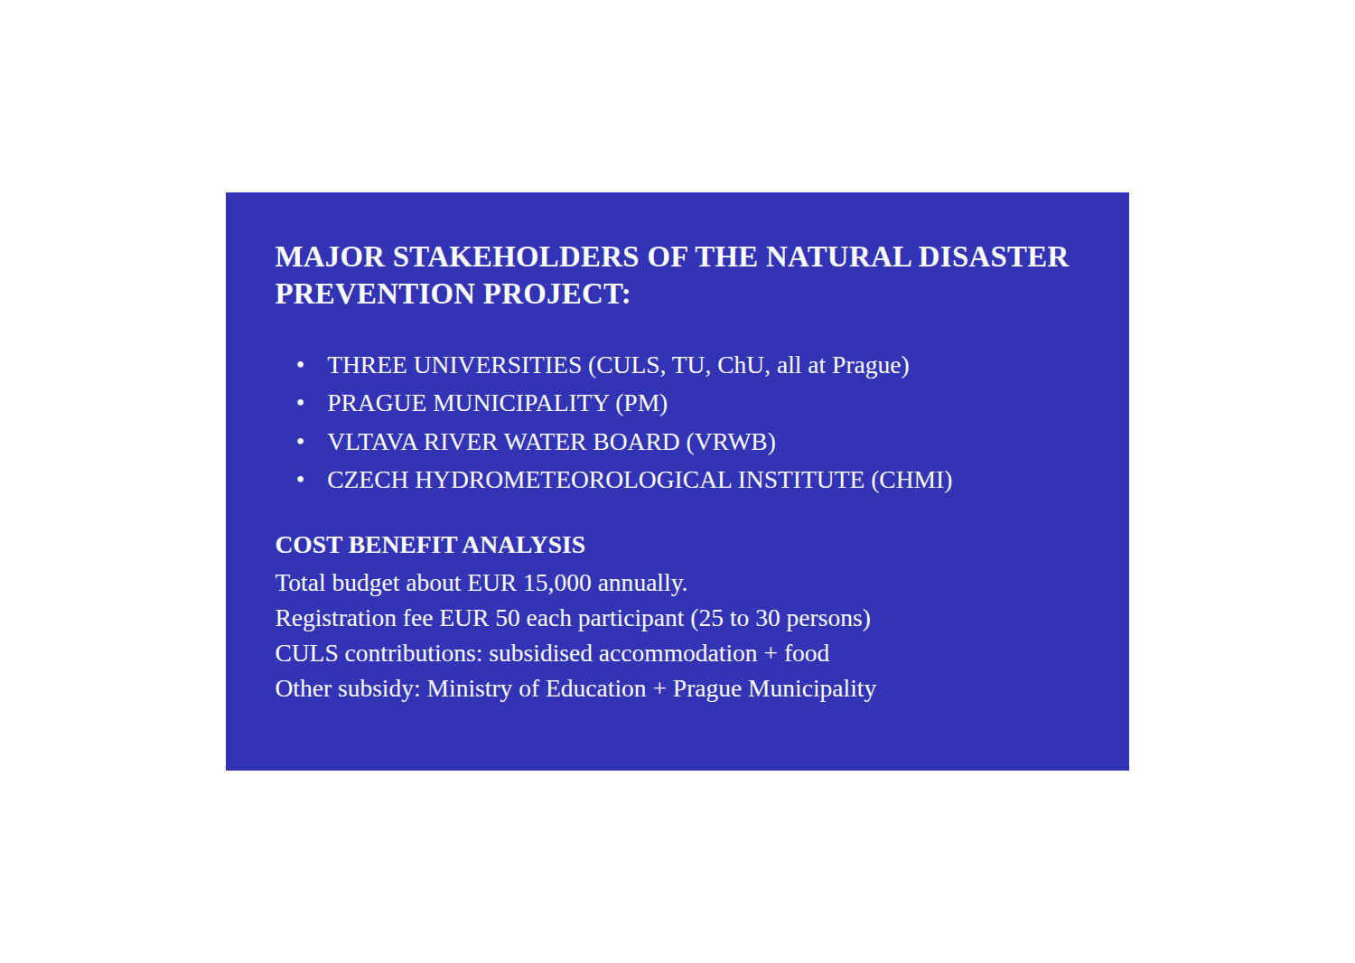MAJOR STAKEHOLDERS OF THE NATURAL DISASTER PREVENTION PROJECT:
THREE UNIVERSITIES (CULS, TU, ChU, all at Prague)
PRAGUE MUNICIPALITY (PM)
VLTAVA RIVER WATER BOARD (VRWB)
CZECH HYDROMETEOROLOGICAL INSTITUTE (CHMI)
COST BENEFIT ANALYSIS
Total budget about EUR 15,000 annually.
Registration fee EUR 50 each participant (25 to 30 persons)
CULS contributions: subsidised accommodation + food
Other subsidy: Ministry of Education + Prague Municipality